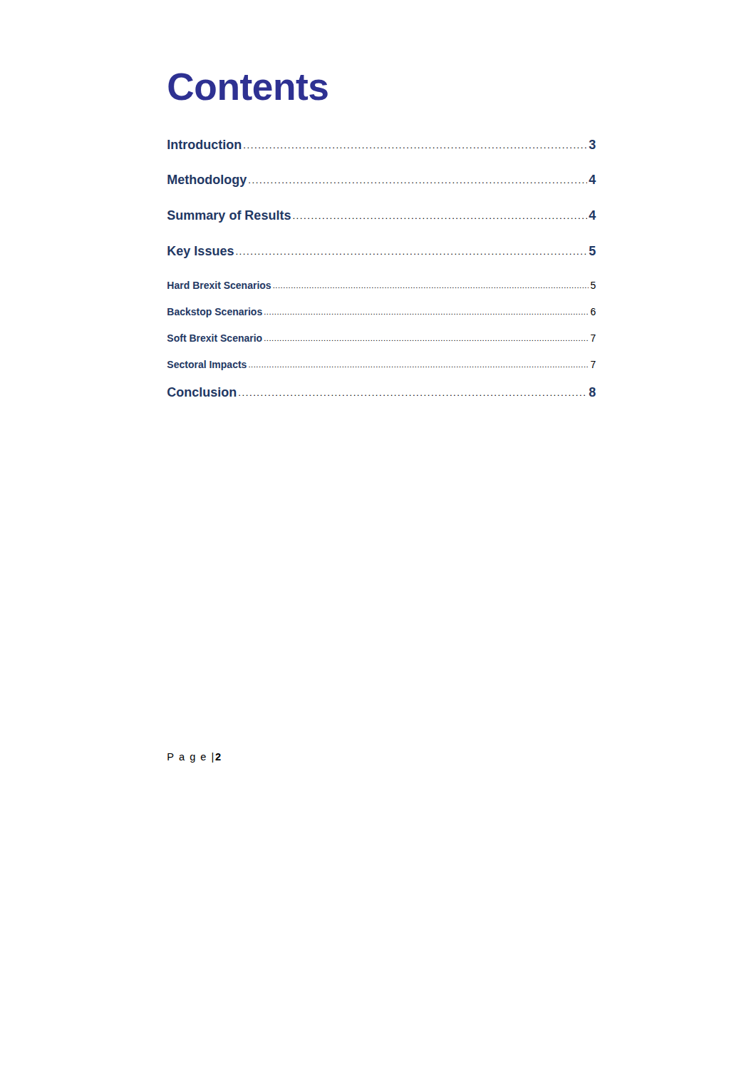Contents
Introduction ........................................................................................................................... 3
Methodology .......................................................................................................................... 4
Summary of Results ............................................................................................................ 4
Key Issues ............................................................................................................................. 5
Hard Brexit Scenarios ................................................................................................................................................. 5
Backstop Scenarios .................................................................................................................................................... 6
Soft Brexit Scenario ................................................................................................................................................... 7
Sectoral Impacts ......................................................................................................................................................... 7
Conclusion ............................................................................................................................ 8
P a g e |2